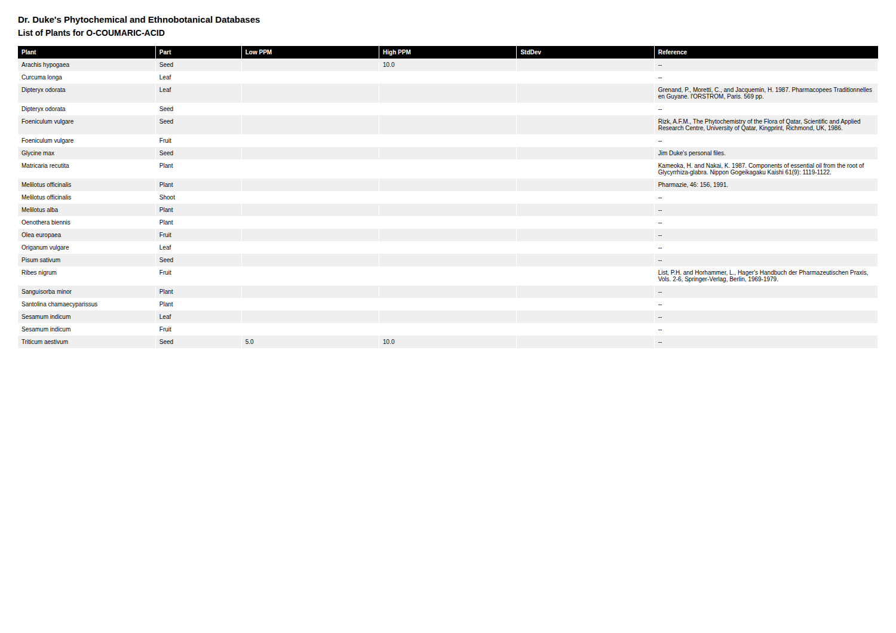Dr. Duke's Phytochemical and Ethnobotanical Databases
List of Plants for O-COUMARIC-ACID
| Plant | Part | Low PPM | High PPM | StdDev | Reference |
| --- | --- | --- | --- | --- | --- |
| Arachis hypogaea | Seed | | 10.0 | | -- |
| Curcuma longa | Leaf | | | | -- |
| Dipteryx odorata | Leaf | | | | Grenand, P., Moretti, C., and Jacquemin, H. 1987. Pharmacopees Traditionnelles en Guyane. l'ORSTROM, Paris. 569 pp. |
| Dipteryx odorata | Seed | | | | -- |
| Foeniculum vulgare | Seed | | | | Rizk, A.F.M., The Phytochemistry of the Flora of Qatar, Scientific and Applied Research Centre, University of Qatar, Kingprint, Richmond, UK, 1986. |
| Foeniculum vulgare | Fruit | | | | -- |
| Glycine max | Seed | | | | Jim Duke's personal files. |
| Matricaria recutita | Plant | | | | Kameoka, H. and Nakai, K. 1987. Components of essential oil from the root of Glycyrrhiza-glabra. Nippon Gogeikagaku Kaishi 61(9): 1119-1122. |
| Melilotus officinalis | Plant | | | | Pharmazie, 46: 156, 1991. |
| Melilotus officinalis | Shoot | | | | -- |
| Melilotus alba | Plant | | | | -- |
| Oenothera biennis | Plant | | | | -- |
| Olea europaea | Fruit | | | | -- |
| Origanum vulgare | Leaf | | | | -- |
| Pisum sativum | Seed | | | | -- |
| Ribes nigrum | Fruit | | | | List, P.H. and Horhammer, L., Hager's Handbuch der Pharmazeutischen Praxis, Vols. 2-6, Springer-Verlag, Berlin, 1969-1979. |
| Sanguisorba minor | Plant | | | | -- |
| Santolina chamaecyparissus | Plant | | | | -- |
| Sesamum indicum | Leaf | | | | -- |
| Sesamum indicum | Fruit | | | | -- |
| Triticum aestivum | Seed | 5.0 | 10.0 | | -- |